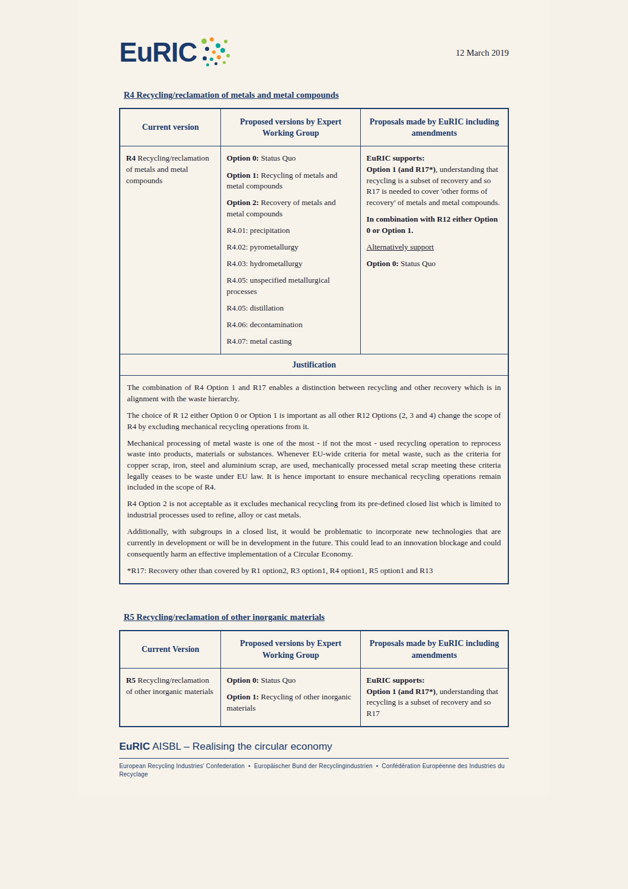Eu RIC
12 March 2019
R4 Recycling/reclamation of metals and metal compounds
| Current version | Proposed versions by Expert Working Group | Proposals made by EuRIC including amendments |
| --- | --- | --- |
| R4 Recycling/reclamation of metals and metal compounds | Option 0: Status Quo Option 1: Recycling of metals and metal compounds Option 2: Recovery of metals and metal compounds R4.01: precipitation R4.02: pyrometallurgy R4.03: hydrometallurgy R4.05: unspecified metallurgical processes R4.05: distillation R4.06: decontamination R4.07: metal casting | EuRIC supports: Option 1 (and R17*) , understanding that recycling is a subset of recovery and so R17 is needed to cover 'other forms of recovery' of metals and metal compounds. In combination with R12 either Option 0 or Option 1. Alternatively support Option 0: Status Quo |
| Justification |
| The combination of R4 Option 1 and R17 enables a distinction between recycling and other recovery which is in alignment with the waste hierarchy. The choice of R 12 either Option 0 or Option 1 is important as all other R12 Options (2, 3 and 4) change the scope of R4 by excluding mechanical recycling operations from it. Mechanical processing of metal waste is one of the most - if not the most - used recycling operation to reprocess waste into products, materials or substances. Whenever EU-wide criteria for metal waste, such as the criteria for copper scrap, iron, steel and aluminium scrap, are used, mechanically processed metal scrap meeting these criteria legally ceases to be waste under EU law. It is hence important to ensure mechanical recycling operations remain included in the scope of R4. R4 Option 2 is not acceptable as it excludes mechanical recycling from its pre-defined closed list which is limited to industrial processes used to refine, alloy or cast metals. Additionally, with subgroups in a closed list, it would be problematic to incorporate new technologies that are currently in development or will be in development in the future. This could lead to an innovation blockage and could consequently harm an effective implementation of a Circular Economy. *R17: Recovery other than covered by R1 option2, R3 option1, R4 option1, R5 option1 and R13 |
R5 Recycling/reclamation of other inorganic materials
| Current Version | Proposed versions by Expert Working Group | Proposals made by EuRIC including amendments |
| --- | --- | --- |
| R5 Recycling/reclamation of other inorganic materials | Option 0: Status Quo Option 1: Recycling of other inorganic materials | EuRIC supports: Option 1 (and R17*) , understanding that recycling is a subset of recovery and so R17 |
EuRIC AISBL – Realising the circular economy
European Recycling Industries' Confederation • Europäischer Bund der Recyclingindustrien • Confédération Européenne des Industries du Recyclage